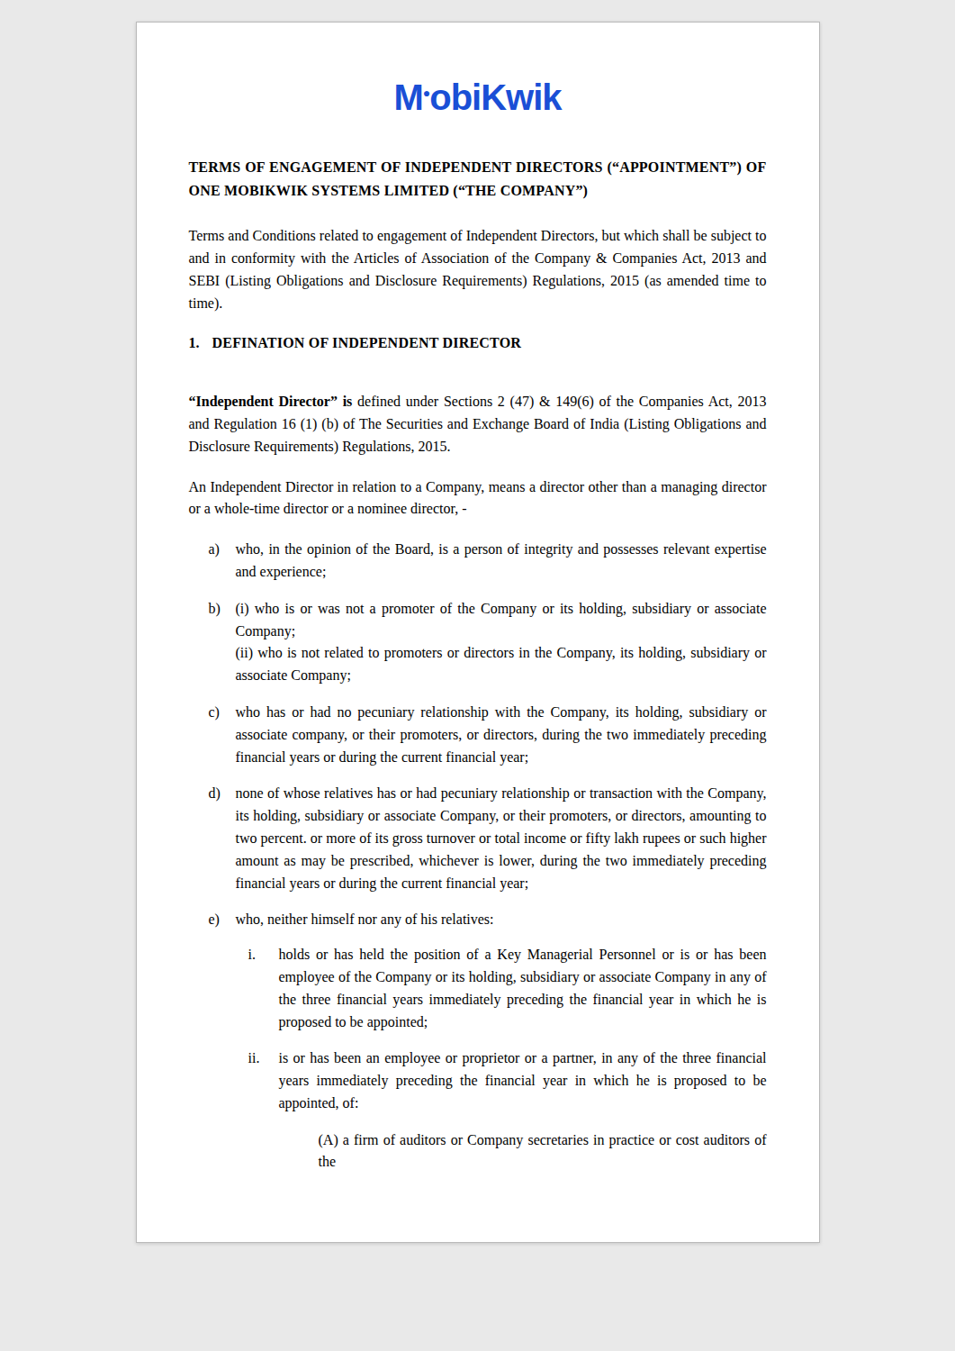M●obiKwik
TERMS OF ENGAGEMENT OF INDEPENDENT DIRECTORS (“APPOINTMENT”) OF ONE MOBIKWIK SYSTEMS LIMITED (“THE COMPANY”)
Terms and Conditions related to engagement of Independent Directors, but which shall be subject to and in conformity with the Articles of Association of the Company & Companies Act, 2013 and SEBI (Listing Obligations and Disclosure Requirements) Regulations, 2015 (as amended time to time).
1.
DEFINATION OF INDEPENDENT DIRECTOR
“Independent Director” is defined under Sections 2 (47) & 149(6) of the Companies Act, 2013 and Regulation 16 (1) (b) of The Securities and Exchange Board of India (Listing Obligations and Disclosure Requirements) Regulations, 2015.
An Independent Director in relation to a Company, means a director other than a managing director or a whole-time director or a nominee director, -
who, in the opinion of the Board, is a person of integrity and possesses relevant expertise and experience;
(i) who is or was not a promoter of the Company or its holding, subsidiary or associate Company; (ii) who is not related to promoters or directors in the Company, its holding, subsidiary or associate Company;
who has or had no pecuniary relationship with the Company, its holding, subsidiary or associate company, or their promoters, or directors, during the two immediately preceding financial years or during the current financial year;
none of whose relatives has or had pecuniary relationship or transaction with the Company, its holding, subsidiary or associate Company, or their promoters, or directors, amounting to two percent. or more of its gross turnover or total income or fifty lakh rupees or such higher amount as may be prescribed, whichever is lower, during the two immediately preceding financial years or during the current financial year;
who, neither himself nor any of his relatives:
holds or has held the position of a Key Managerial Personnel or is or has been employee of the Company or its holding, subsidiary or associate Company in any of the three financial years immediately preceding the financial year in which he is proposed to be appointed;
is or has been an employee or proprietor or a partner, in any of the three financial years immediately preceding the financial year in which he is proposed to be appointed, of:
(A) a firm of auditors or Company secretaries in practice or cost auditors of the